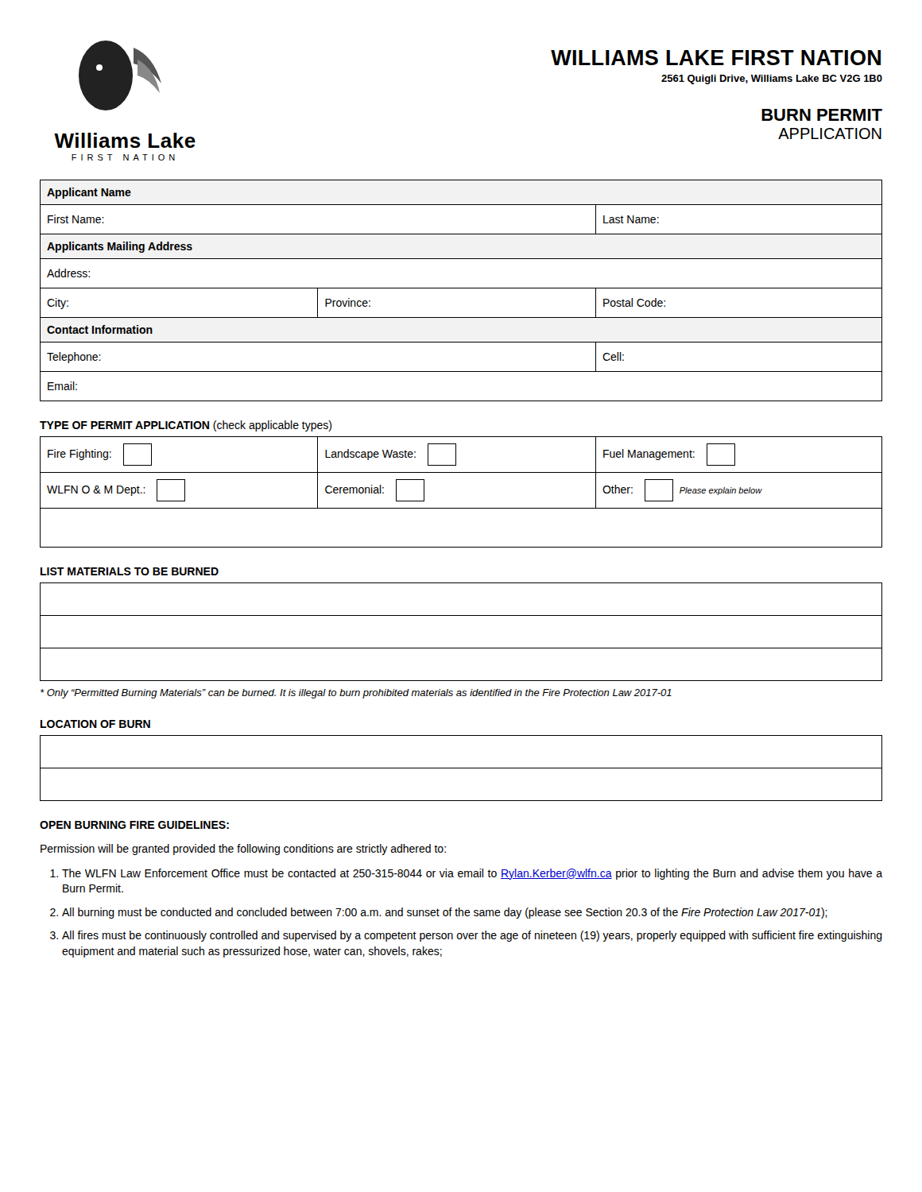Williams Lake
FIRST NATION
WILLIAMS LAKE FIRST NATION
2561 Quigli Drive, Williams Lake BC V2G 1B0
BURN PERMITAPPLICATION
| Applicant Name |
| First Name: | Last Name: |
| Applicants Mailing Address |
| Address: |
| City: | Province: | Postal Code: |
| Contact Information |
| Telephone: | Cell: |
| Email: |
TYPE OF PERMIT APPLICATION (check applicable types)
| Fire Fighting: | Landscape Waste: | Fuel Management: |
| WLFN O & M Dept.: | Ceremonial: | Other: Please explain below |
LIST MATERIALS TO BE BURNED
* Only “Permitted Burning Materials” can be burned. It is illegal to burn prohibited materials as identified in the Fire Protection Law 2017-01
LOCATION OF BURN
OPEN BURNING FIRE GUIDELINES:
Permission will be granted provided the following conditions are strictly adhered to:
The WLFN Law Enforcement Office must be contacted at 250-315-8044 or via email to Rylan.Kerber@wlfn.ca prior to lighting the Burn and advise them you have a Burn Permit.
All burning must be conducted and concluded between 7:00 a.m. and sunset of the same day (please see Section 20.3 of the Fire Protection Law 2017-01);
All fires must be continuously controlled and supervised by a competent person over the age of nineteen (19) years, properly equipped with sufficient fire extinguishing equipment and material such as pressurized hose, water can, shovels, rakes;